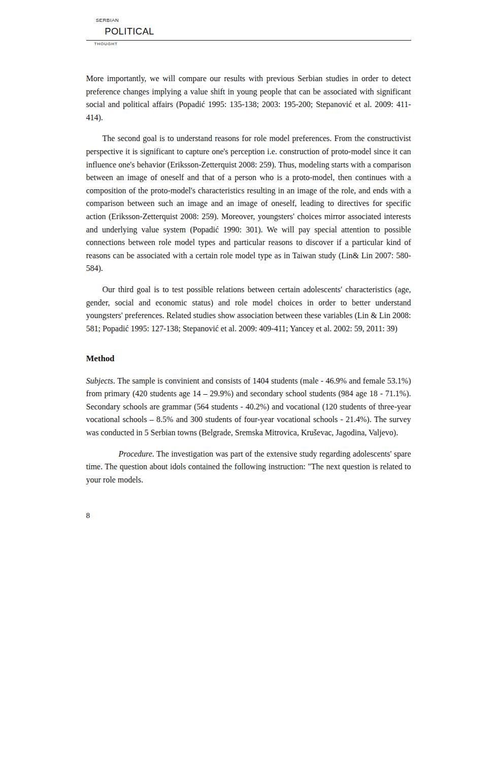Serbian
Political
Thought
More importantly, we will compare our results with previous Serbian studies in order to detect preference changes implying a value shift in young people that can be associated with significant social and political affairs (Popadić 1995: 135-138; 2003: 195-200; Stepanović et al. 2009: 411-414).
The second goal is to understand reasons for role model preferences. From the constructivist perspective it is significant to capture one's perception i.e. construction of proto-model since it can influence one's behavior (Eriksson-Zetterquist 2008: 259). Thus, modeling starts with a comparison between an image of oneself and that of a person who is a proto-model, then continues with a composition of the proto-model's characteristics resulting in an image of the role, and ends with a comparison between such an image and an image of oneself, leading to directives for specific action (Eriksson-Zetterquist 2008: 259). Moreover, youngsters' choices mirror associated interests and underlying value system (Popadić 1990: 301). We will pay special attention to possible connections between role model types and particular reasons to discover if a particular kind of reasons can be associated with a certain role model type as in Taiwan study (Lin& Lin 2007: 580-584).
Our third goal is to test possible relations between certain adolescents' characteristics (age, gender, social and economic status) and role model choices in order to better understand youngsters' preferences. Related studies show association between these variables (Lin & Lin 2008: 581; Popadić 1995: 127-138; Stepanović et al. 2009: 409-411; Yancey et al. 2002: 59, 2011: 39)
Method
Subjects. The sample is convinient and consists of 1404 students (male - 46.9% and female 53.1%) from primary (420 students age 14 – 29.9%) and secondary school students (984 age 18 - 71.1%). Secondary schools are grammar (564 students - 40.2%) and vocational (120 students of three-year vocational schools – 8.5% and 300 students of four-year vocational schools - 21.4%). The survey was conducted in 5 Serbian towns (Belgrade, Sremska Mitrovica, Kruševac, Jagodina, Valjevo).
Procedure. The investigation was part of the extensive study regarding adolescents' spare time. The question about idols contained the following instruction: "The next question is related to your role models.
8